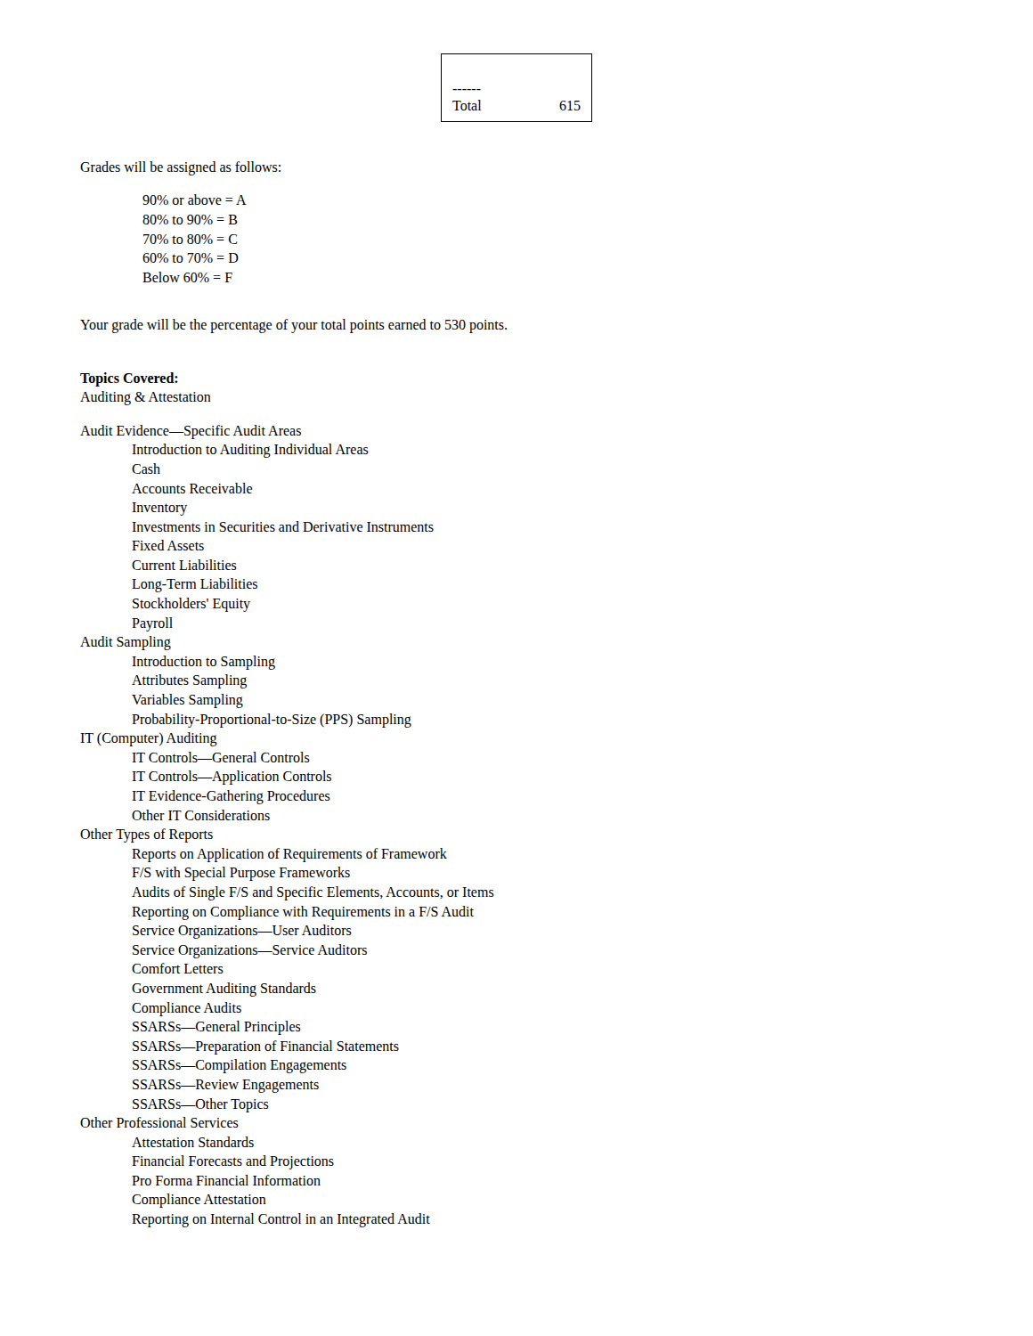------
Total 615
Grades will be assigned as follows:
90% or above = A
80% to 90% = B
70% to 80% = C
60% to 70% = D
Below 60% = F
Your grade will be the percentage of your total points earned to 530 points.
Topics Covered:
Auditing & Attestation
Audit Evidence—Specific Audit Areas
Introduction to Auditing Individual Areas
Cash
Accounts Receivable
Inventory
Investments in Securities and Derivative Instruments
Fixed Assets
Current Liabilities
Long-Term Liabilities
Stockholders' Equity
Payroll
Audit Sampling
Introduction to Sampling
Attributes Sampling
Variables Sampling
Probability-Proportional-to-Size (PPS) Sampling
IT (Computer) Auditing
IT Controls—General Controls
IT Controls—Application Controls
IT Evidence-Gathering Procedures
Other IT Considerations
Other Types of Reports
Reports on Application of Requirements of Framework
F/S with Special Purpose Frameworks
Audits of Single F/S and Specific Elements, Accounts, or Items
Reporting on Compliance with Requirements in a F/S Audit
Service Organizations—User Auditors
Service Organizations—Service Auditors
Comfort Letters
Government Auditing Standards
Compliance Audits
SSARSs—General Principles
SSARSs—Preparation of Financial Statements
SSARSs—Compilation Engagements
SSARSs—Review Engagements
SSARSs—Other Topics
Other Professional Services
Attestation Standards
Financial Forecasts and Projections
Pro Forma Financial Information
Compliance Attestation
Reporting on Internal Control in an Integrated Audit